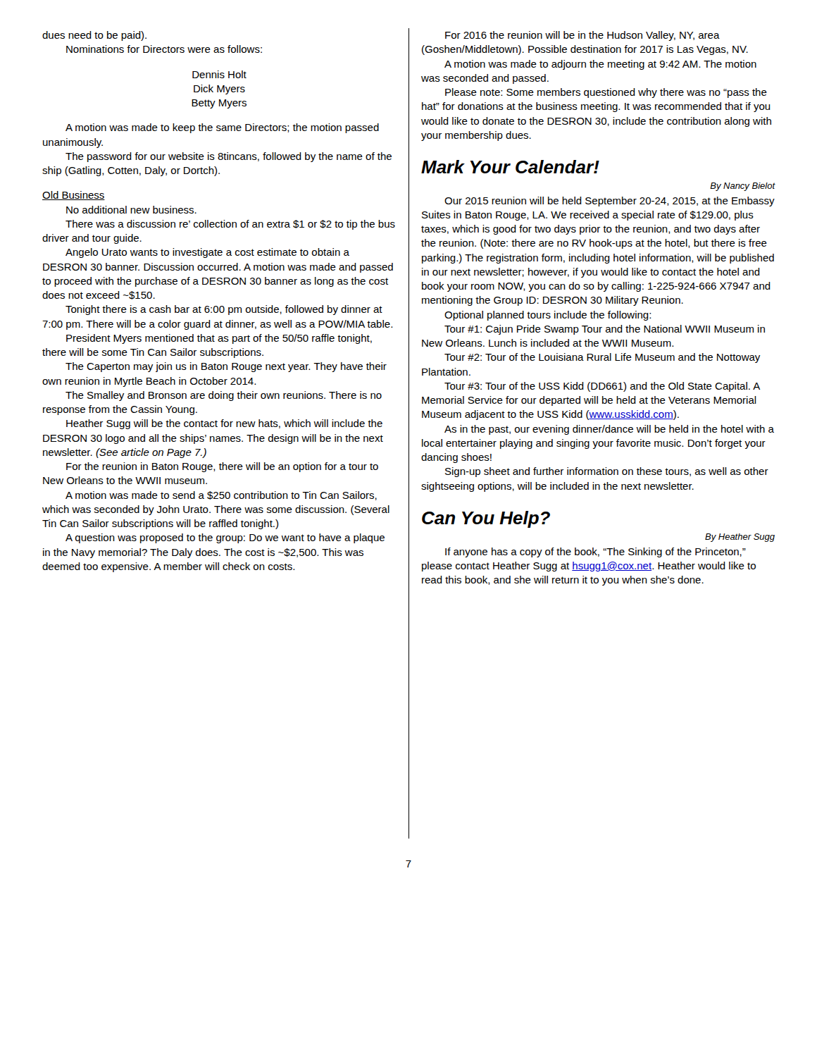dues need to be paid).
Nominations for Directors were as follows:
Dennis Holt
Dick Myers
Betty Myers
A motion was made to keep the same Directors; the motion passed unanimously.
The password for our website is 8tincans, followed by the name of the ship (Gatling, Cotten, Daly, or Dortch).
Old Business
No additional new business.
There was a discussion re’ collection of an extra $1 or $2 to tip the bus driver and tour guide.
Angelo Urato wants to investigate a cost estimate to obtain a DESRON 30 banner. Discussion occurred. A motion was made and passed to proceed with the purchase of a DESRON 30 banner as long as the cost does not exceed ~$150.
Tonight there is a cash bar at 6:00 pm outside, followed by dinner at 7:00 pm. There will be a color guard at dinner, as well as a POW/MIA table.
President Myers mentioned that as part of the 50/50 raffle tonight, there will be some Tin Can Sailor subscriptions.
The Caperton may join us in Baton Rouge next year. They have their own reunion in Myrtle Beach in October 2014.
The Smalley and Bronson are doing their own reunions. There is no response from the Cassin Young.
Heather Sugg will be the contact for new hats, which will include the DESRON 30 logo and all the ships’ names. The design will be in the next newsletter. (See article on Page 7.)
For the reunion in Baton Rouge, there will be an option for a tour to New Orleans to the WWII museum.
A motion was made to send a $250 contribution to Tin Can Sailors, which was seconded by John Urato. There was some discussion. (Several Tin Can Sailor subscriptions will be raffled tonight.)
A question was proposed to the group: Do we want to have a plaque in the Navy memorial? The Daly does. The cost is ~$2,500. This was deemed too expensive. A member will check on costs.
For 2016 the reunion will be in the Hudson Valley, NY, area (Goshen/Middletown). Possible destination for 2017 is Las Vegas, NV.
A motion was made to adjourn the meeting at 9:42 AM. The motion was seconded and passed.
Please note: Some members questioned why there was no “pass the hat” for donations at the business meeting. It was recommended that if you would like to donate to the DESRON 30, include the contribution along with your membership dues.
Mark Your Calendar!
By Nancy Bielot
Our 2015 reunion will be held September 20-24, 2015, at the Embassy Suites in Baton Rouge, LA. We received a special rate of $129.00, plus taxes, which is good for two days prior to the reunion, and two days after the reunion. (Note: there are no RV hook-ups at the hotel, but there is free parking.) The registration form, including hotel information, will be published in our next newsletter; however, if you would like to contact the hotel and book your room NOW, you can do so by calling: 1-225-924-666 X7947 and mentioning the Group ID: DESRON 30 Military Reunion.
Optional planned tours include the following:
Tour #1: Cajun Pride Swamp Tour and the National WWII Museum in New Orleans. Lunch is included at the WWII Museum.
Tour #2: Tour of the Louisiana Rural Life Museum and the Nottoway Plantation.
Tour #3: Tour of the USS Kidd (DD661) and the Old State Capital. A Memorial Service for our departed will be held at the Veterans Memorial Museum adjacent to the USS Kidd (www.usskidd.com).
As in the past, our evening dinner/dance will be held in the hotel with a local entertainer playing and singing your favorite music. Don’t forget your dancing shoes!
Sign-up sheet and further information on these tours, as well as other sightseeing options, will be included in the next newsletter.
Can You Help?
By Heather Sugg
If anyone has a copy of the book, “The Sinking of the Princeton,” please contact Heather Sugg at hsugg1@cox.net. Heather would like to read this book, and she will return it to you when she’s done.
7